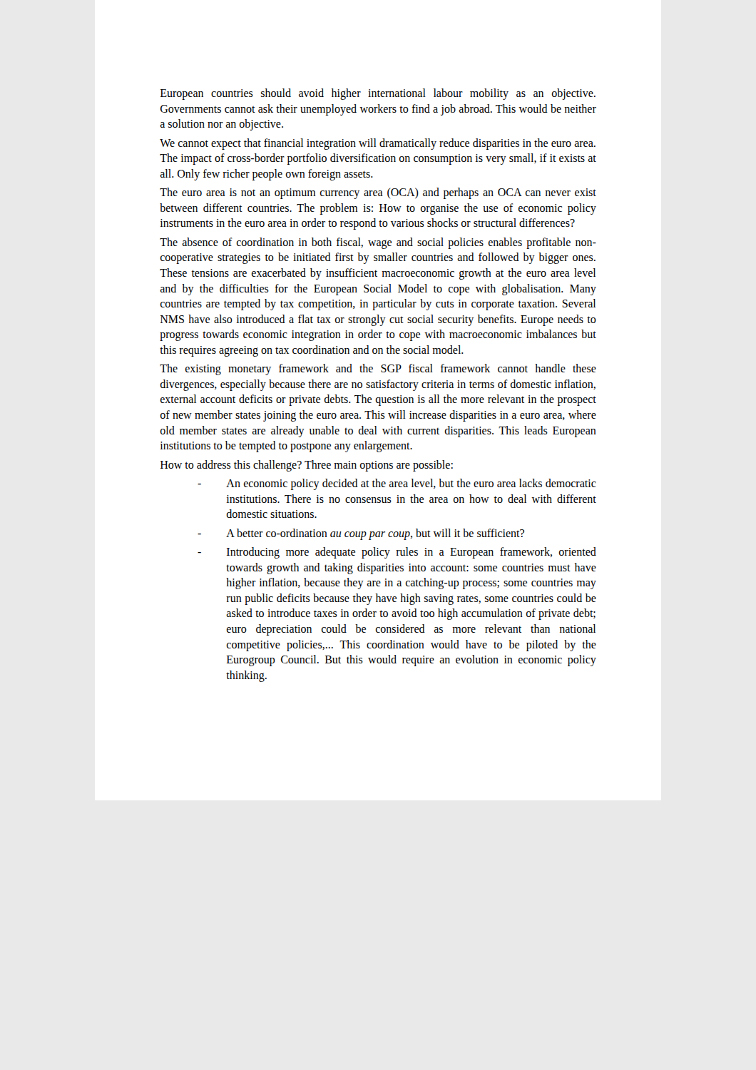European countries should avoid higher international labour mobility as an objective. Governments cannot ask their unemployed workers to find a job abroad. This would be neither a solution nor an objective.
We cannot expect that financial integration will dramatically reduce disparities in the euro area. The impact of cross-border portfolio diversification on consumption is very small, if it exists at all. Only few richer people own foreign assets.
The euro area is not an optimum currency area (OCA) and perhaps an OCA can never exist between different countries. The problem is: How to organise the use of economic policy instruments in the euro area in order to respond to various shocks or structural differences?
The absence of coordination in both fiscal, wage and social policies enables profitable non-cooperative strategies to be initiated first by smaller countries and followed by bigger ones. These tensions are exacerbated by insufficient macroeconomic growth at the euro area level and by the difficulties for the European Social Model to cope with globalisation. Many countries are tempted by tax competition, in particular by cuts in corporate taxation. Several NMS have also introduced a flat tax or strongly cut social security benefits. Europe needs to progress towards economic integration in order to cope with macroeconomic imbalances but this requires agreeing on tax coordination and on the social model.
The existing monetary framework and the SGP fiscal framework cannot handle these divergences, especially because there are no satisfactory criteria in terms of domestic inflation, external account deficits or private debts. The question is all the more relevant in the prospect of new member states joining the euro area. This will increase disparities in a euro area, where old member states are already unable to deal with current disparities. This leads European institutions to be tempted to postpone any enlargement.
How to address this challenge? Three main options are possible:
An economic policy decided at the area level, but the euro area lacks democratic institutions. There is no consensus in the area on how to deal with different domestic situations.
A better co-ordination au coup par coup, but will it be sufficient?
Introducing more adequate policy rules in a European framework, oriented towards growth and taking disparities into account: some countries must have higher inflation, because they are in a catching-up process; some countries may run public deficits because they have high saving rates, some countries could be asked to introduce taxes in order to avoid too high accumulation of private debt; euro depreciation could be considered as more relevant than national competitive policies,... This coordination would have to be piloted by the Eurogroup Council. But this would require an evolution in economic policy thinking.